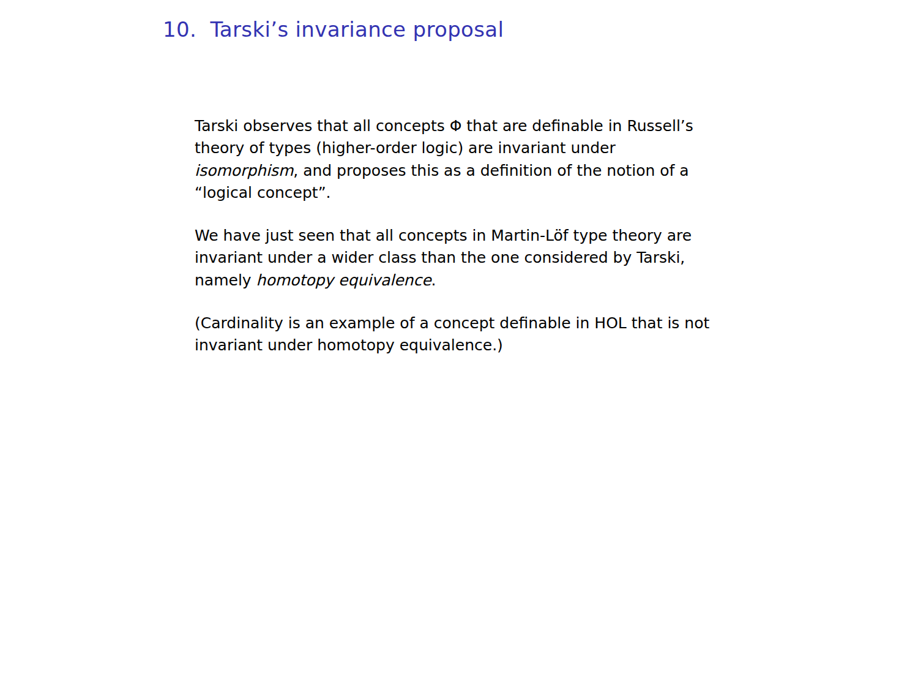10. Tarski’s invariance proposal
Tarski observes that all concepts Φ that are definable in Russell’s theory of types (higher-order logic) are invariant under isomorphism, and proposes this as a definition of the notion of a “logical concept”.
We have just seen that all concepts in Martin-Löf type theory are invariant under a wider class than the one considered by Tarski, namely homotopy equivalence.
(Cardinality is an example of a concept definable in HOL that is not invariant under homotopy equivalence.)